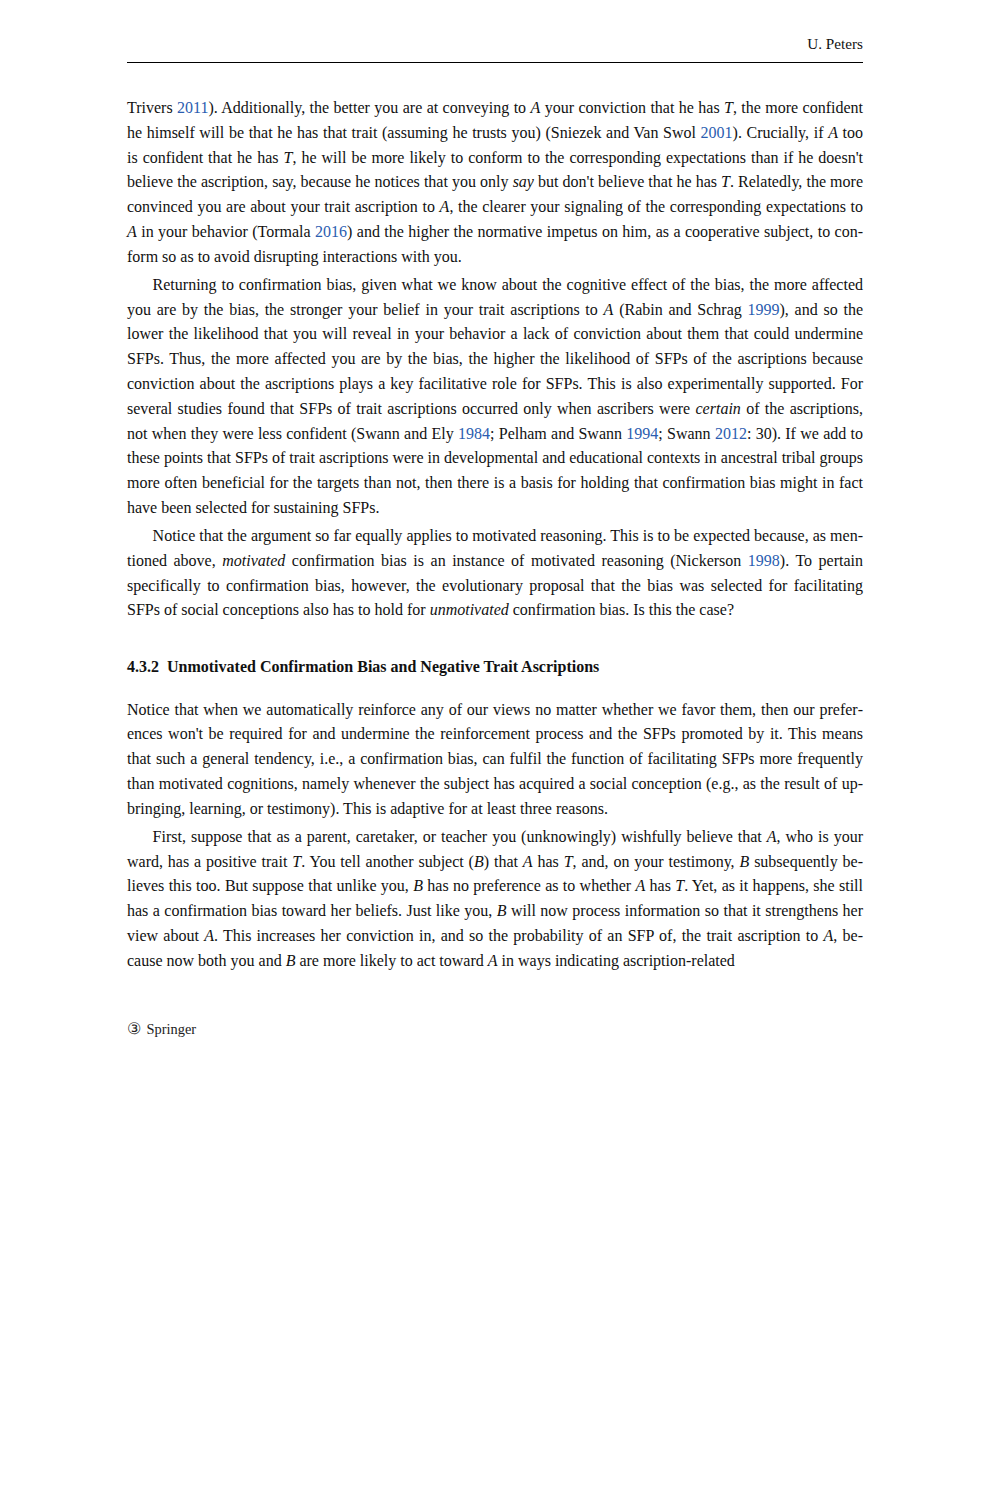U. Peters
Trivers 2011). Additionally, the better you are at conveying to A your conviction that he has T, the more confident he himself will be that he has that trait (assuming he trusts you) (Sniezek and Van Swol 2001). Crucially, if A too is confident that he has T, he will be more likely to conform to the corresponding expectations than if he doesn't believe the ascription, say, because he notices that you only say but don't believe that he has T. Relatedly, the more convinced you are about your trait ascription to A, the clearer your signaling of the corresponding expectations to A in your behavior (Tormala 2016) and the higher the normative impetus on him, as a cooperative subject, to conform so as to avoid disrupting interactions with you.
Returning to confirmation bias, given what we know about the cognitive effect of the bias, the more affected you are by the bias, the stronger your belief in your trait ascriptions to A (Rabin and Schrag 1999), and so the lower the likelihood that you will reveal in your behavior a lack of conviction about them that could undermine SFPs. Thus, the more affected you are by the bias, the higher the likelihood of SFPs of the ascriptions because conviction about the ascriptions plays a key facilitative role for SFPs. This is also experimentally supported. For several studies found that SFPs of trait ascriptions occurred only when ascribers were certain of the ascriptions, not when they were less confident (Swann and Ely 1984; Pelham and Swann 1994; Swann 2012: 30). If we add to these points that SFPs of trait ascriptions were in developmental and educational contexts in ancestral tribal groups more often beneficial for the targets than not, then there is a basis for holding that confirmation bias might in fact have been selected for sustaining SFPs.
Notice that the argument so far equally applies to motivated reasoning. This is to be expected because, as mentioned above, motivated confirmation bias is an instance of motivated reasoning (Nickerson 1998). To pertain specifically to confirmation bias, however, the evolutionary proposal that the bias was selected for facilitating SFPs of social conceptions also has to hold for unmotivated confirmation bias. Is this the case?
4.3.2 Unmotivated Confirmation Bias and Negative Trait Ascriptions
Notice that when we automatically reinforce any of our views no matter whether we favor them, then our preferences won't be required for and undermine the reinforcement process and the SFPs promoted by it. This means that such a general tendency, i.e., a confirmation bias, can fulfil the function of facilitating SFPs more frequently than motivated cognitions, namely whenever the subject has acquired a social conception (e.g., as the result of upbringing, learning, or testimony). This is adaptive for at least three reasons.
First, suppose that as a parent, caretaker, or teacher you (unknowingly) wishfully believe that A, who is your ward, has a positive trait T. You tell another subject (B) that A has T, and, on your testimony, B subsequently believes this too. But suppose that unlike you, B has no preference as to whether A has T. Yet, as it happens, she still has a confirmation bias toward her beliefs. Just like you, B will now process information so that it strengthens her view about A. This increases her conviction in, and so the probability of an SFP of, the trait ascription to A, because now both you and B are more likely to act toward A in ways indicating ascription-related
③ Springer